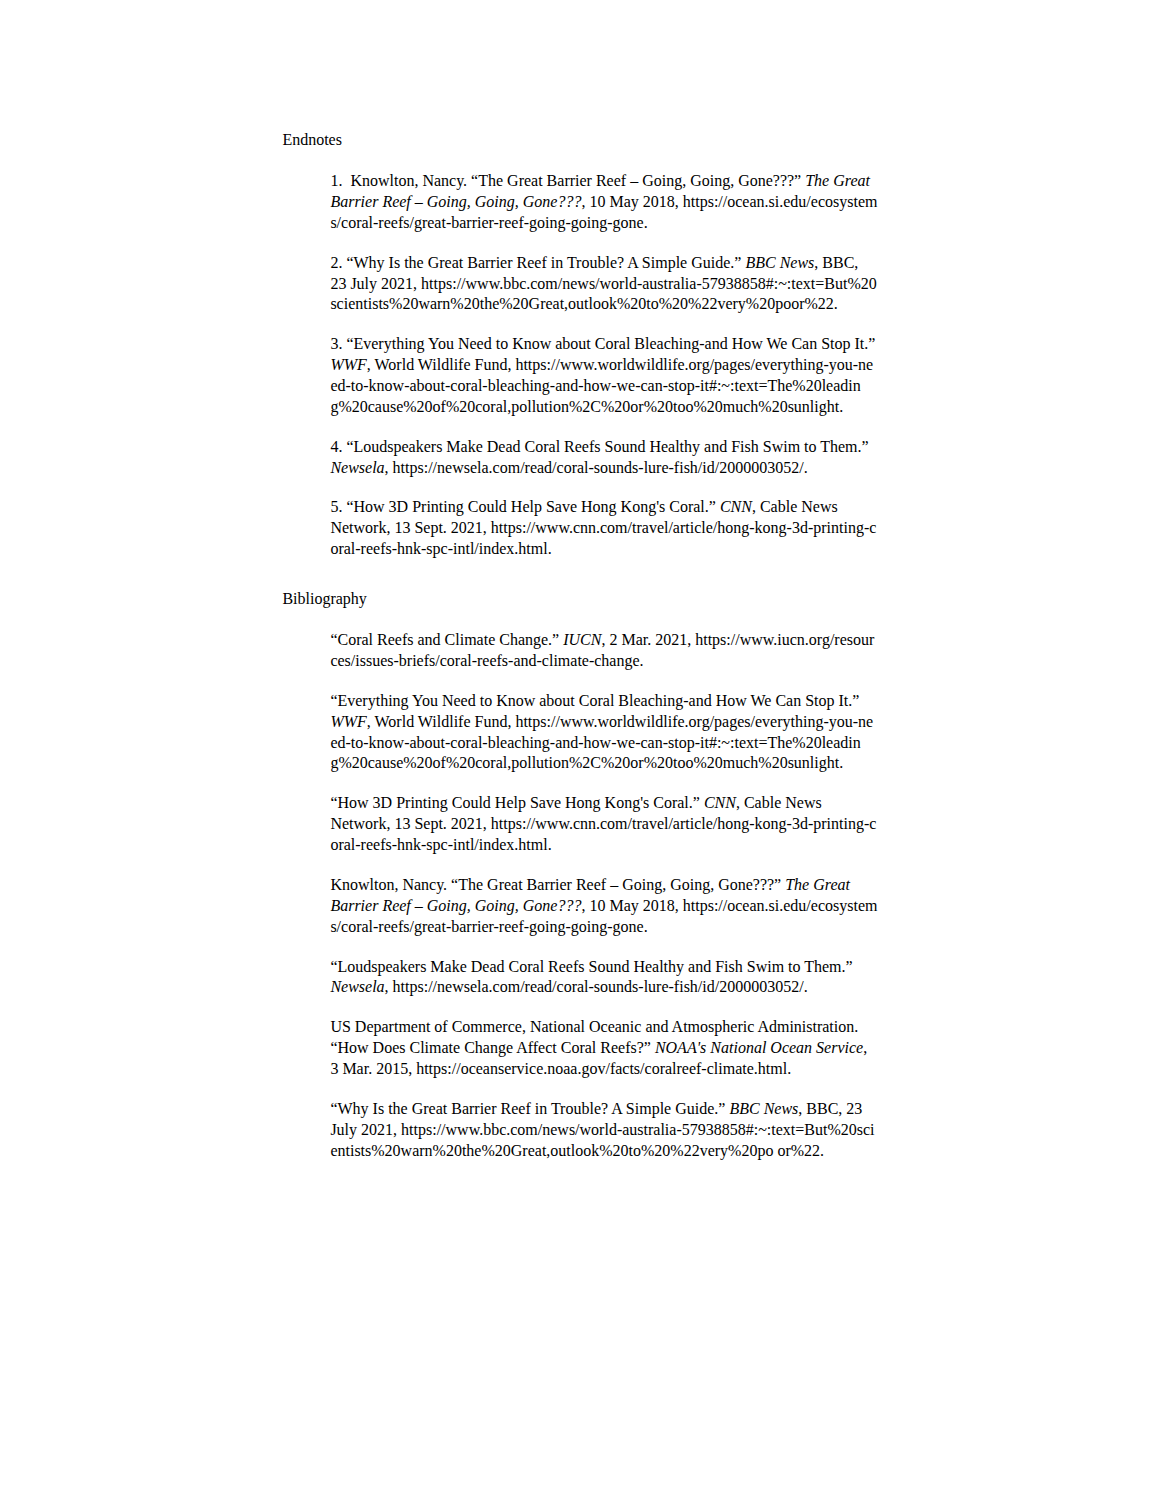Endnotes
1. Knowlton, Nancy. “The Great Barrier Reef – Going, Going, Gone???” The Great Barrier Reef – Going, Going, Gone???, 10 May 2018, https://ocean.si.edu/ecosystems/coral-reefs/great-barrier-reef-going-going-gone.
2. “Why Is the Great Barrier Reef in Trouble? A Simple Guide.” BBC News, BBC, 23 July 2021, https://www.bbc.com/news/world-australia-57938858#:~:text=But%20scientists%20warn%20the%20Great,outlook%20to%20%22very%20poor%22.
3. “Everything You Need to Know about Coral Bleaching-and How We Can Stop It.” WWF, World Wildlife Fund, https://www.worldwildlife.org/pages/everything-you-need-to-know-about-coral-bleaching-and-how-we-can-stop-it#:~:text=The%20leading%20cause%20of%20coral,pollution%2C%20or%20too%20much%20sunlight.
4. “Loudspeakers Make Dead Coral Reefs Sound Healthy and Fish Swim to Them.” Newsela, https://newsela.com/read/coral-sounds-lure-fish/id/2000003052/.
5. “How 3D Printing Could Help Save Hong Kong's Coral.” CNN, Cable News Network, 13 Sept. 2021, https://www.cnn.com/travel/article/hong-kong-3d-printing-coral-reefs-hnk-spc-intl/index.html.
Bibliography
“Coral Reefs and Climate Change.” IUCN, 2 Mar. 2021, https://www.iucn.org/resources/issues-briefs/coral-reefs-and-climate-change.
“Everything You Need to Know about Coral Bleaching-and How We Can Stop It.” WWF, World Wildlife Fund, https://www.worldwildlife.org/pages/everything-you-need-to-know-about-coral-bleaching-and-how-we-can-stop-it#:~:text=The%20leading%20cause%20of%20coral,pollution%2C%20or%20too%20much%20sunlight.
“How 3D Printing Could Help Save Hong Kong's Coral.” CNN, Cable News Network, 13 Sept. 2021, https://www.cnn.com/travel/article/hong-kong-3d-printing-coral-reefs-hnk-spc-intl/index.html.
Knowlton, Nancy. “The Great Barrier Reef – Going, Going, Gone???” The Great Barrier Reef – Going, Going, Gone???, 10 May 2018, https://ocean.si.edu/ecosystems/coral-reefs/great-barrier-reef-going-going-gone.
“Loudspeakers Make Dead Coral Reefs Sound Healthy and Fish Swim to Them.” Newsela, https://newsela.com/read/coral-sounds-lure-fish/id/2000003052/.
US Department of Commerce, National Oceanic and Atmospheric Administration. “How Does Climate Change Affect Coral Reefs?” NOAA's National Ocean Service, 3 Mar. 2015, https://oceanservice.noaa.gov/facts/coralreef-climate.html.
“Why Is the Great Barrier Reef in Trouble? A Simple Guide.” BBC News, BBC, 23 July 2021, https://www.bbc.com/news/world-australia-57938858#:~:text=But%20scientists%20warn%20the%20Great,outlook%20to%20%22very%20po or%22.